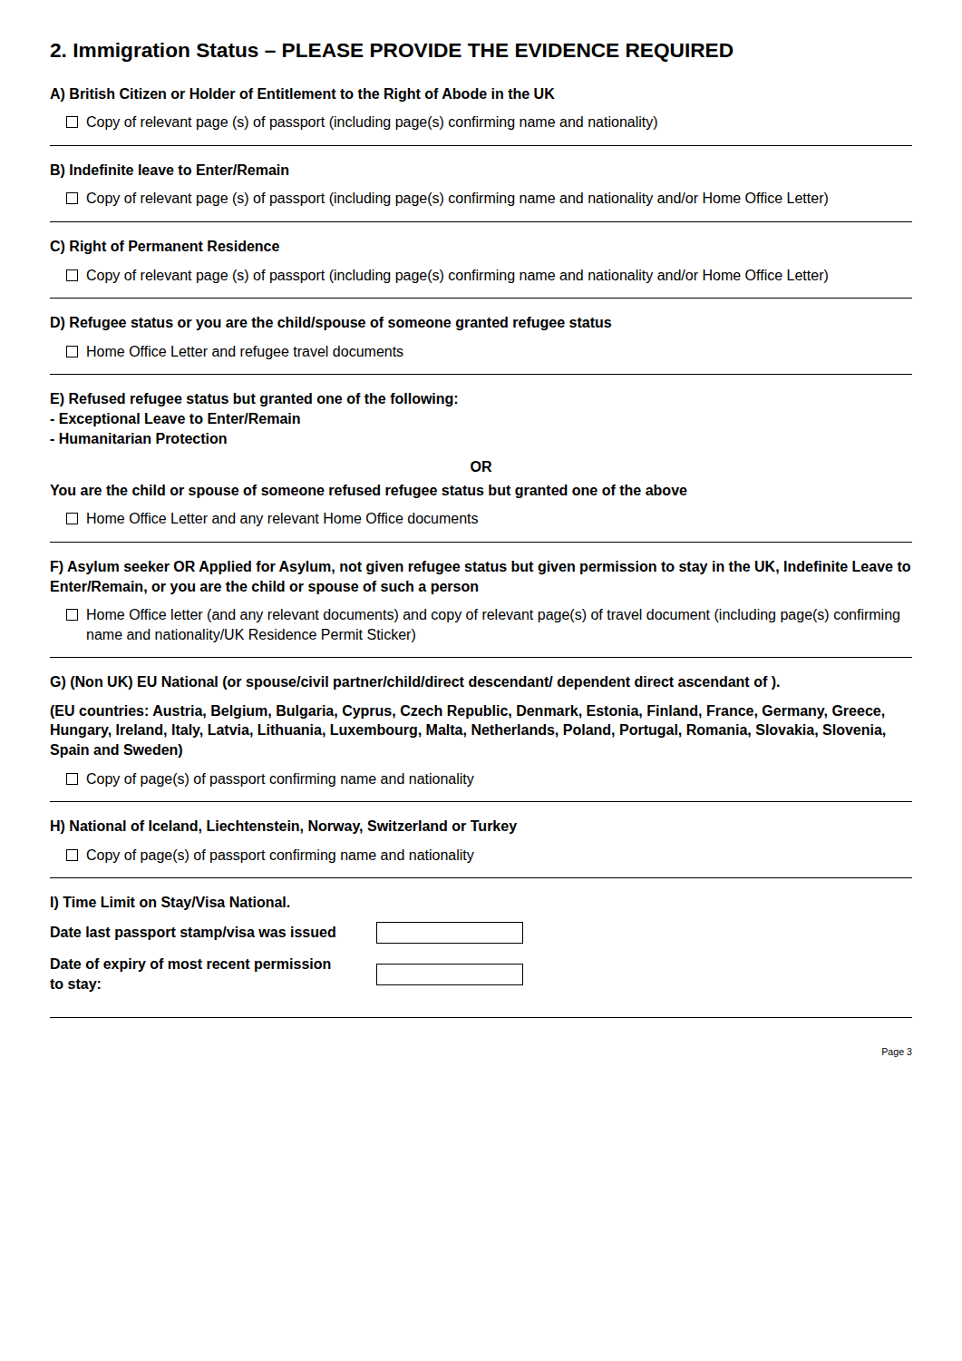2. Immigration Status – PLEASE PROVIDE THE EVIDENCE REQUIRED
A) British Citizen or Holder of Entitlement to the Right of Abode in the UK
Copy of relevant page (s) of passport (including page(s) confirming name and nationality)
B) Indefinite leave to Enter/Remain
Copy of relevant page (s) of passport (including page(s) confirming name and nationality and/or Home Office Letter)
C) Right of Permanent Residence
Copy of relevant page (s) of passport (including page(s) confirming name and nationality and/or Home Office Letter)
D) Refugee status or you are the child/spouse of someone granted refugee status
Home Office Letter and refugee travel documents
E) Refused refugee status but granted one of the following:
- Exceptional Leave to Enter/Remain
- Humanitarian Protection
OR
You are the child or spouse of someone refused refugee status but granted one of the above
Home Office Letter and any relevant Home Office documents
F) Asylum seeker OR Applied for Asylum, not given refugee status but given permission to stay in the UK, Indefinite Leave to Enter/Remain, or you are the child or spouse of such a person
Home Office letter (and any relevant documents) and copy of relevant page(s) of travel document (including page(s) confirming name and nationality/UK Residence Permit Sticker)
G) (Non UK) EU National (or spouse/civil partner/child/direct descendant/ dependent direct ascendant of ).
(EU countries: Austria, Belgium, Bulgaria, Cyprus, Czech Republic, Denmark, Estonia, Finland, France, Germany, Greece, Hungary, Ireland, Italy, Latvia, Lithuania, Luxembourg, Malta, Netherlands, Poland, Portugal, Romania, Slovakia, Slovenia, Spain and Sweden)
Copy of page(s) of passport confirming name and nationality
H) National of Iceland, Liechtenstein, Norway, Switzerland or Turkey
Copy of page(s) of passport confirming name and nationality
I) Time Limit on Stay/Visa National.
Date last passport stamp/visa was issued
Date of expiry of most recent permission
to stay:
Page 3